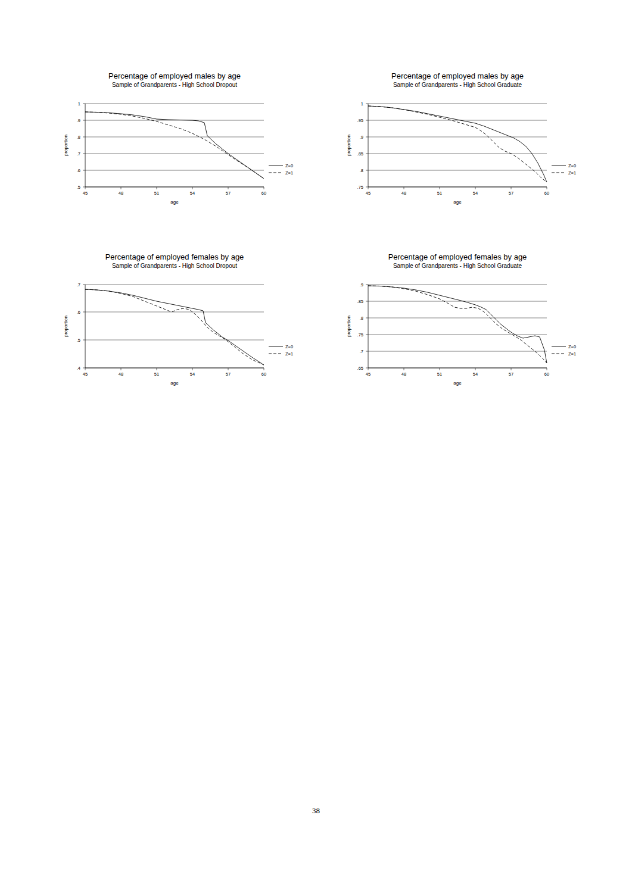Percentage of employed males by age
Sample of Grandparents - High School Dropout
.5 .6 .7 .8 .9 1 45 48 51 54 57 60 age proportion Z=0 Z=1
Percentage of employed males by age
Sample of Grandparents - High School Graduate
.75 .8 .85 .9 .95 1 45 48 51 54 57 60 age proportion Z=0 Z=1
Percentage of employed females by age
Sample of Grandparents - High School Dropout
.4 .5 .6 .7 45 48 51 54 57 60 age proportion Z=0 Z=1
Percentage of employed females by age
Sample of Grandparents - High School Graduate
.65 .7 .75 .8 .85 .9 45 48 51 54 57 60 age proportion Z=0 Z=1
38